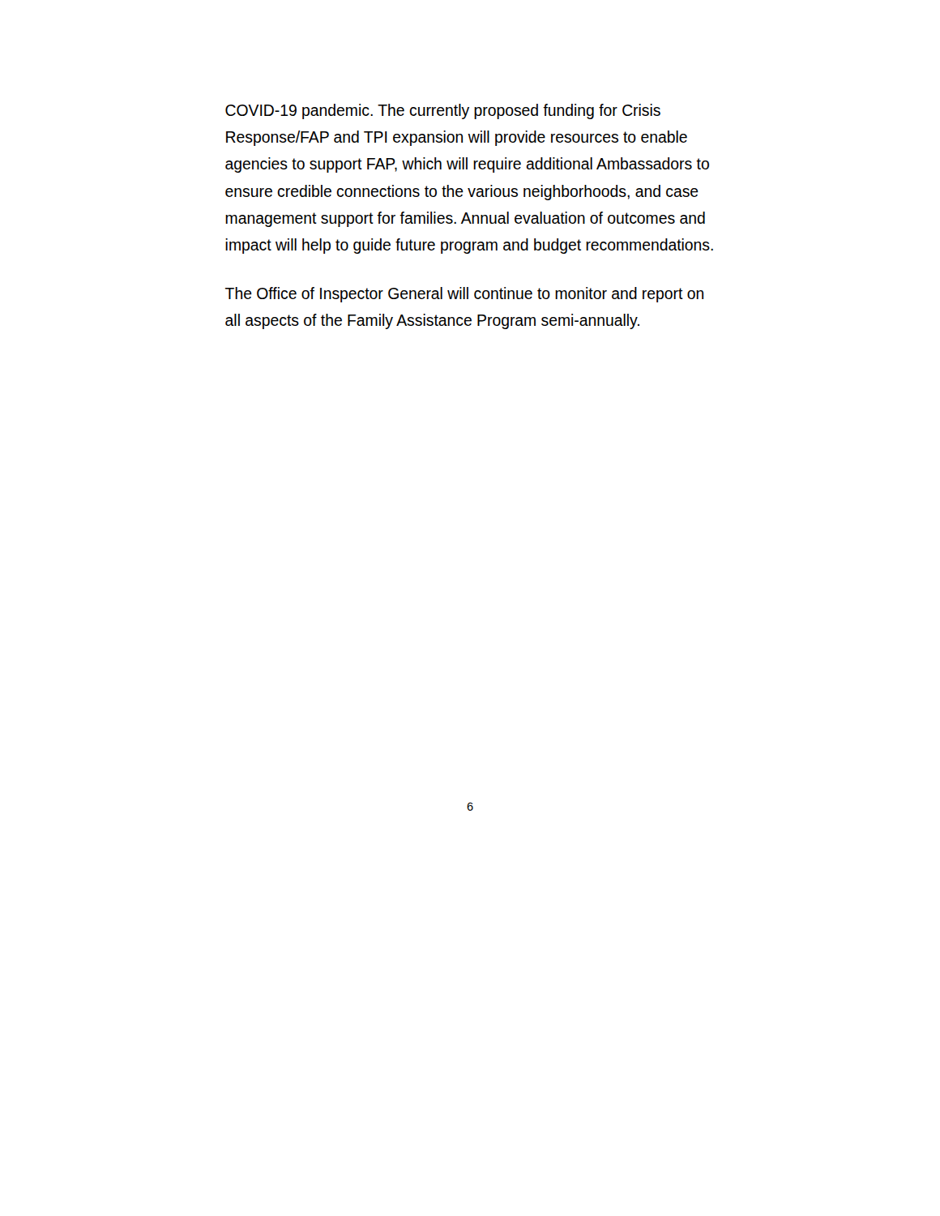COVID-19 pandemic. The currently proposed funding for Crisis Response/FAP and TPI expansion will provide resources to enable agencies to support FAP, which will require additional Ambassadors to ensure credible connections to the various neighborhoods, and case management support for families. Annual evaluation of outcomes and impact will help to guide future program and budget recommendations.
The Office of Inspector General will continue to monitor and report on all aspects of the Family Assistance Program semi-annually.
6